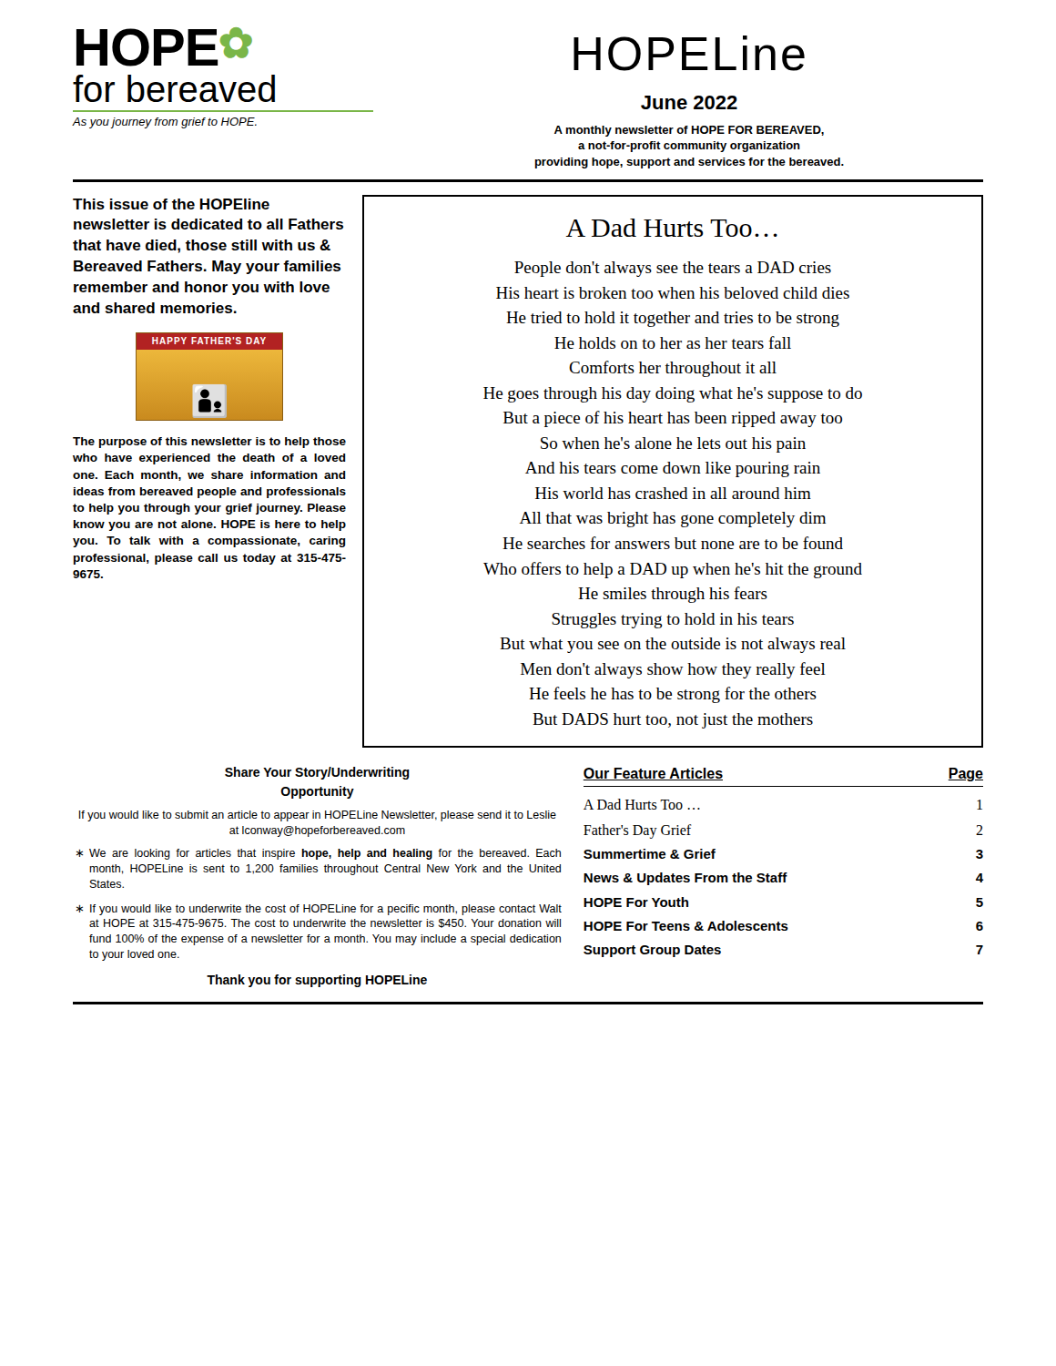HOPE✿
for bereaved
As you journey from grief to HOPE.
HOPELine
June 2022
A monthly newsletter of HOPE FOR BEREAVED,
a not-for-profit community organization
providing hope, support and services for the bereaved.
This issue of the HOPEline newsletter is dedicated to all Fathers that have died, those still with us & Bereaved Fathers. May your families remember and honor you with love and shared memories.
HAPPY FATHER'S DAY
👨‍👦
The purpose of this newsletter is to help those who have experienced the death of a loved one. Each month, we share information and ideas from bereaved people and professionals to help you through your grief journey. Please know you are not alone. HOPE is here to help you. To talk with a compassionate, caring professional, please call us today at 315-475-9675.
A Dad Hurts Too…
People don't always see the tears a DAD cries
His heart is broken too when his beloved child dies
He tried to hold it together and tries to be strong
He holds on to her as her tears fall
Comforts her throughout it all
He goes through his day doing what he's suppose to do
But a piece of his heart has been ripped away too
So when he's alone he lets out his pain
And his tears come down like pouring rain
His world has crashed in all around him
All that was bright has gone completely dim
He searches for answers but none are to be found
Who offers to help a DAD up when he's hit the ground
He smiles through his fears
Struggles trying to hold in his tears
But what you see on the outside is not always real
Men don't always show how they really feel
He feels he has to be strong for the others
But DADS hurt too, not just the mothers
Share Your Story/Underwriting
Opportunity
If you would like to submit an article to appear in HOPELine Newsletter, please send it to Leslie at lconway@hopeforbereaved.com
We are looking for articles that inspire hope, help and healing for the bereaved. Each month, HOPELine is sent to 1,200 families throughout Central New York and the United States.
If you would like to underwrite the cost of HOPELine for a pecific month, please contact Walt at HOPE at 315-475-9675. The cost to underwrite the newsletter is $450. Your donation will fund 100% of the expense of a newsletter for a month. You may include a special dedication to your loved one.
Thank you for supporting HOPELine
Our Feature Articles Page
| A Dad Hurts Too … | 1 |
| Father's Day Grief | 2 |
| Summertime & Grief | 3 |
| News & Updates From the Staff | 4 |
| HOPE For Youth | 5 |
| HOPE For Teens & Adolescents | 6 |
| Support Group Dates | 7 |